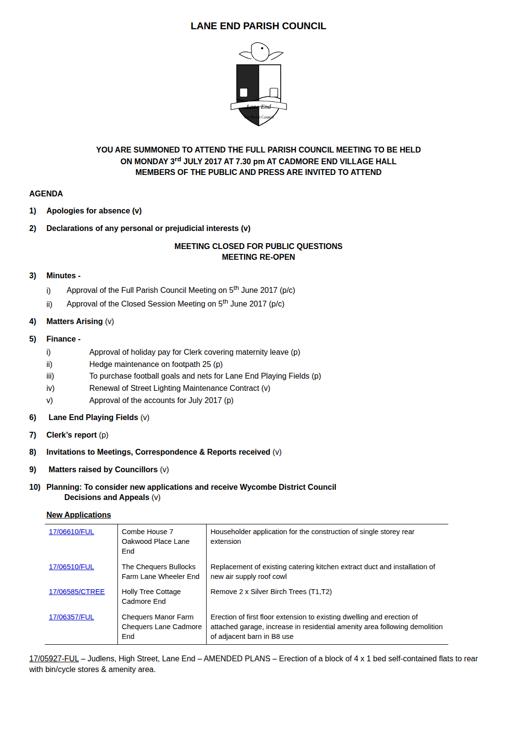LANE END PARISH COUNCIL
Lane End The Parish Council
YOU ARE SUMMONED TO ATTEND THE FULL PARISH COUNCIL MEETING TO BE HELD
ON MONDAY 3rd JULY 2017 AT 7.30 pm AT CADMORE END VILLAGE HALL
MEMBERS OF THE PUBLIC AND PRESS ARE INVITED TO ATTEND
AGENDA
1) Apologies for absence (v)
2) Declarations of any personal or prejudicial interests (v)
MEETING CLOSED FOR PUBLIC QUESTIONS
MEETING RE-OPEN
3) Minutes -
i) Approval of the Full Parish Council Meeting on 5th June 2017 (p/c)
ii) Approval of the Closed Session Meeting on 5th June 2017 (p/c)
4) Matters Arising (v)
5) Finance -
i) Approval of holiday pay for Clerk covering maternity leave (p)
ii) Hedge maintenance on footpath 25 (p)
iii) To purchase football goals and nets for Lane End Playing Fields (p)
iv) Renewal of Street Lighting Maintenance Contract (v)
v) Approval of the accounts for July 2017 (p)
6) Lane End Playing Fields (v)
7) Clerk’s report (p)
8) Invitations to Meetings, Correspondence & Reports received (v)
9) Matters raised by Councillors (v)
10) Planning: To consider new applications and receive Wycombe District Council
Decisions and Appeals (v)
New Applications
| 17/06610/FUL | Combe House 7 Oakwood Place Lane End | Householder application for the construction of single storey rear extension |
| 17/06510/FUL | The Chequers Bullocks Farm Lane Wheeler End | Replacement of existing catering kitchen extract duct and installation of new air supply roof cowl |
| 17/06585/CTREE | Holly Tree Cottage Cadmore End | Remove 2 x Silver Birch Trees (T1,T2) |
| 17/06357/FUL | Chequers Manor Farm Chequers Lane Cadmore End | Erection of first floor extension to existing dwelling and erection of attached garage, increase in residential amenity area following demolition of adjacent barn in B8 use |
17/05927-FUL – Judlens, High Street, Lane End – AMENDED PLANS – Erection of a block of 4 x 1 bed self-contained flats to rear with bin/cycle stores & amenity area.